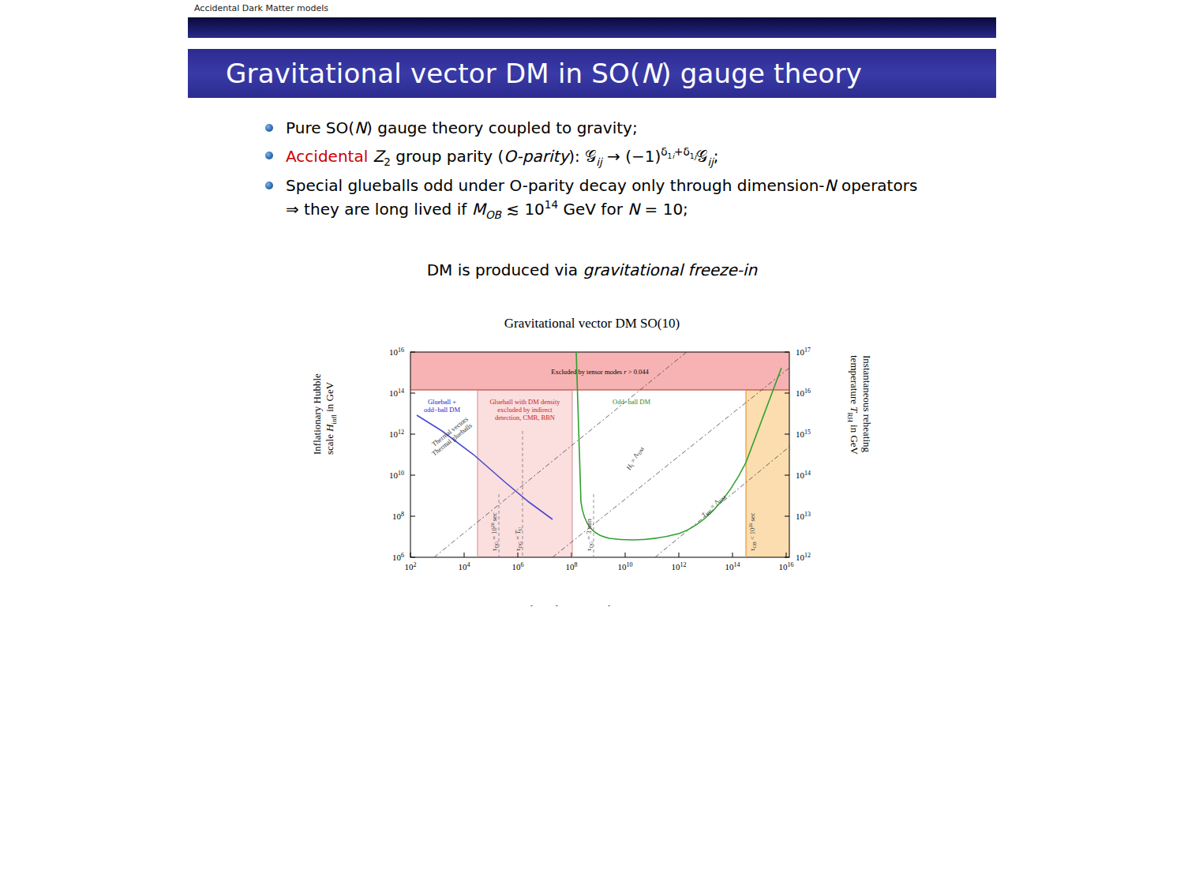Accidental Dark Matter models
Gravitational vector DM in SO(N) gauge theory
Pure SO(N) gauge theory coupled to gravity;
Accidental Z2 group parity (O-parity): 𝒢ij → (−1)δ1i+δ1j𝒢ij;
Special glueballs odd under O-parity decay only through dimension-N operators ⇒ they are long lived if MOB ≲ 1014 GeV for N = 10;
DM is produced via gravitational freeze-in
Gravitational vector DM SO(10)
Inflationary Hubble
scale Hinfl in GeV
Instantaneous reheating
temperature TRH in GeV
1016 1014 1012 1010 108 106 1017 1016 1015 1014 1013 1012 102 104 106 108 1010 1012 1014 1016 Excluded by tensor modes r > 0.044 Glueball + odd−ball DM Glueball with DM density excluded by indirect detection, CMB, BBN Odd−ball DM Thermal vectors Thermal glueballs HI = ΛDM TRH = ΛDM τDG = 1026 sec τDG = TU τDG = 3 min τOB < 1026 sec
Dark condensation scale ΛDM in GeV